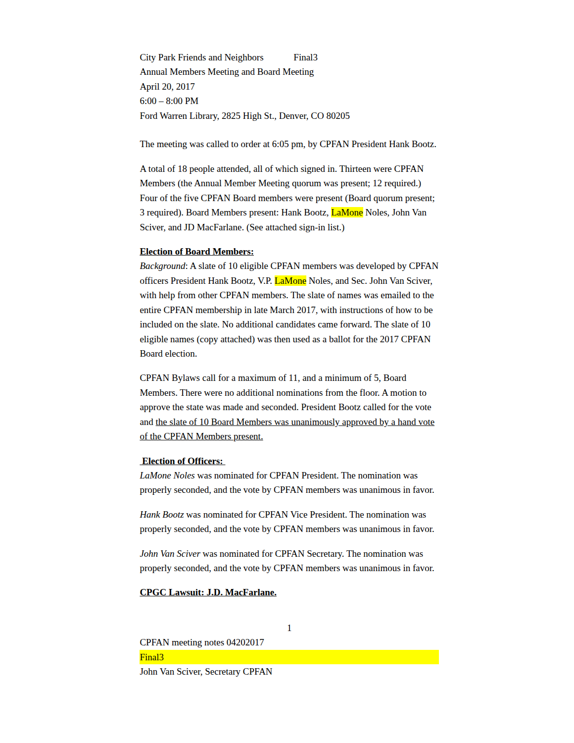City Park Friends and NeighborsFinal3 Annual Members Meeting and Board Meeting April 20, 2017 6:00 – 8:00 PM Ford Warren Library, 2825 High St., Denver, CO 80205
The meeting was called to order at 6:05 pm, by CPFAN President Hank Bootz.
A total of 18 people attended, all of which signed in. Thirteen were CPFAN Members (the Annual Member Meeting quorum was present; 12 required.) Four of the five CPFAN Board members were present (Board quorum present; 3 required). Board Members present: Hank Bootz, LaMone Noles, John Van Sciver, and JD MacFarlane. (See attached sign-in list.)
Election of Board Members:
Background: A slate of 10 eligible CPFAN members was developed by CPFAN officers President Hank Bootz, V.P. LaMone Noles, and Sec. John Van Sciver, with help from other CPFAN members. The slate of names was emailed to the entire CPFAN membership in late March 2017, with instructions of how to be included on the slate. No additional candidates came forward. The slate of 10 eligible names (copy attached) was then used as a ballot for the 2017 CPFAN Board election.
CPFAN Bylaws call for a maximum of 11, and a minimum of 5, Board Members. There were no additional nominations from the floor. A motion to approve the state was made and seconded. President Bootz called for the vote and the slate of 10 Board Members was unanimously approved by a hand vote of the CPFAN Members present.
Election of Officers:
LaMone Noles was nominated for CPFAN President. The nomination was properly seconded, and the vote by CPFAN members was unanimous in favor.
Hank Bootz was nominated for CPFAN Vice President. The nomination was properly seconded, and the vote by CPFAN members was unanimous in favor.
John Van Sciver was nominated for CPFAN Secretary. The nomination was properly seconded, and the vote by CPFAN members was unanimous in favor.
CPGC Lawsuit: J.D. MacFarlane.
1
CPFAN meeting notes 04202017 Final3 John Van Sciver, Secretary CPFAN